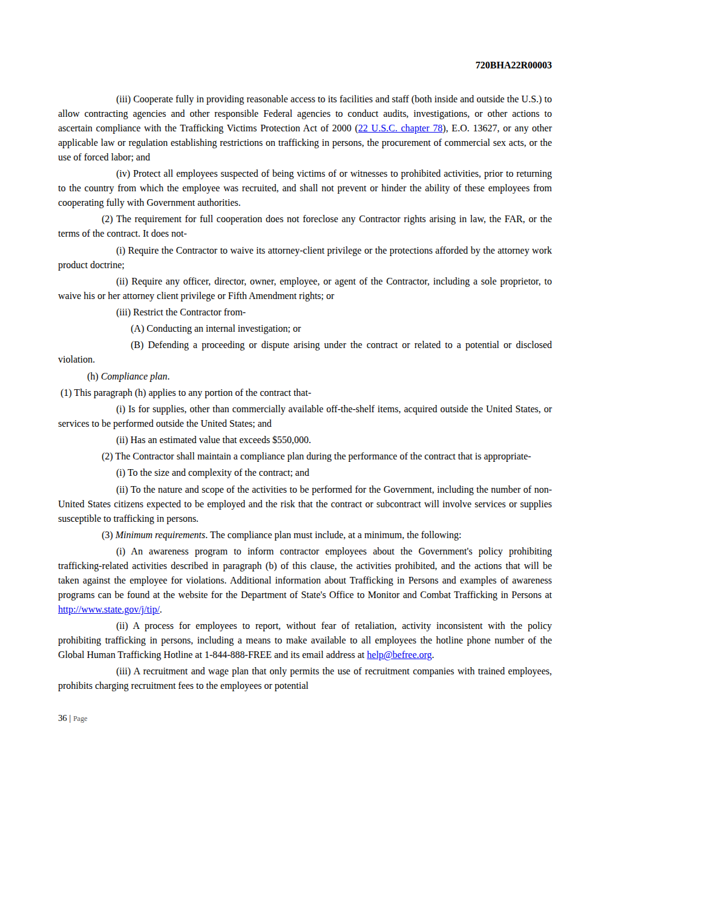720BHA22R00003
(iii) Cooperate fully in providing reasonable access to its facilities and staff (both inside and outside the U.S.) to allow contracting agencies and other responsible Federal agencies to conduct audits, investigations, or other actions to ascertain compliance with the Trafficking Victims Protection Act of 2000 (22 U.S.C. chapter 78), E.O. 13627, or any other applicable law or regulation establishing restrictions on trafficking in persons, the procurement of commercial sex acts, or the use of forced labor; and
(iv) Protect all employees suspected of being victims of or witnesses to prohibited activities, prior to returning to the country from which the employee was recruited, and shall not prevent or hinder the ability of these employees from cooperating fully with Government authorities.
(2) The requirement for full cooperation does not foreclose any Contractor rights arising in law, the FAR, or the terms of the contract. It does not-
(i) Require the Contractor to waive its attorney-client privilege or the protections afforded by the attorney work product doctrine;
(ii) Require any officer, director, owner, employee, or agent of the Contractor, including a sole proprietor, to waive his or her attorney client privilege or Fifth Amendment rights; or
(iii) Restrict the Contractor from-
(A) Conducting an internal investigation; or
(B) Defending a proceeding or dispute arising under the contract or related to a potential or disclosed violation.
(h) Compliance plan.
(1) This paragraph (h) applies to any portion of the contract that-
(i) Is for supplies, other than commercially available off-the-shelf items, acquired outside the United States, or services to be performed outside the United States; and
(ii) Has an estimated value that exceeds $550,000.
(2) The Contractor shall maintain a compliance plan during the performance of the contract that is appropriate-
(i) To the size and complexity of the contract; and
(ii) To the nature and scope of the activities to be performed for the Government, including the number of non-United States citizens expected to be employed and the risk that the contract or subcontract will involve services or supplies susceptible to trafficking in persons.
(3) Minimum requirements. The compliance plan must include, at a minimum, the following:
(i) An awareness program to inform contractor employees about the Government's policy prohibiting trafficking-related activities described in paragraph (b) of this clause, the activities prohibited, and the actions that will be taken against the employee for violations. Additional information about Trafficking in Persons and examples of awareness programs can be found at the website for the Department of State's Office to Monitor and Combat Trafficking in Persons at http://www.state.gov/j/tip/.
(ii) A process for employees to report, without fear of retaliation, activity inconsistent with the policy prohibiting trafficking in persons, including a means to make available to all employees the hotline phone number of the Global Human Trafficking Hotline at 1-844-888-FREE and its email address at help@befree.org.
(iii) A recruitment and wage plan that only permits the use of recruitment companies with trained employees, prohibits charging recruitment fees to the employees or potential
36 | Page